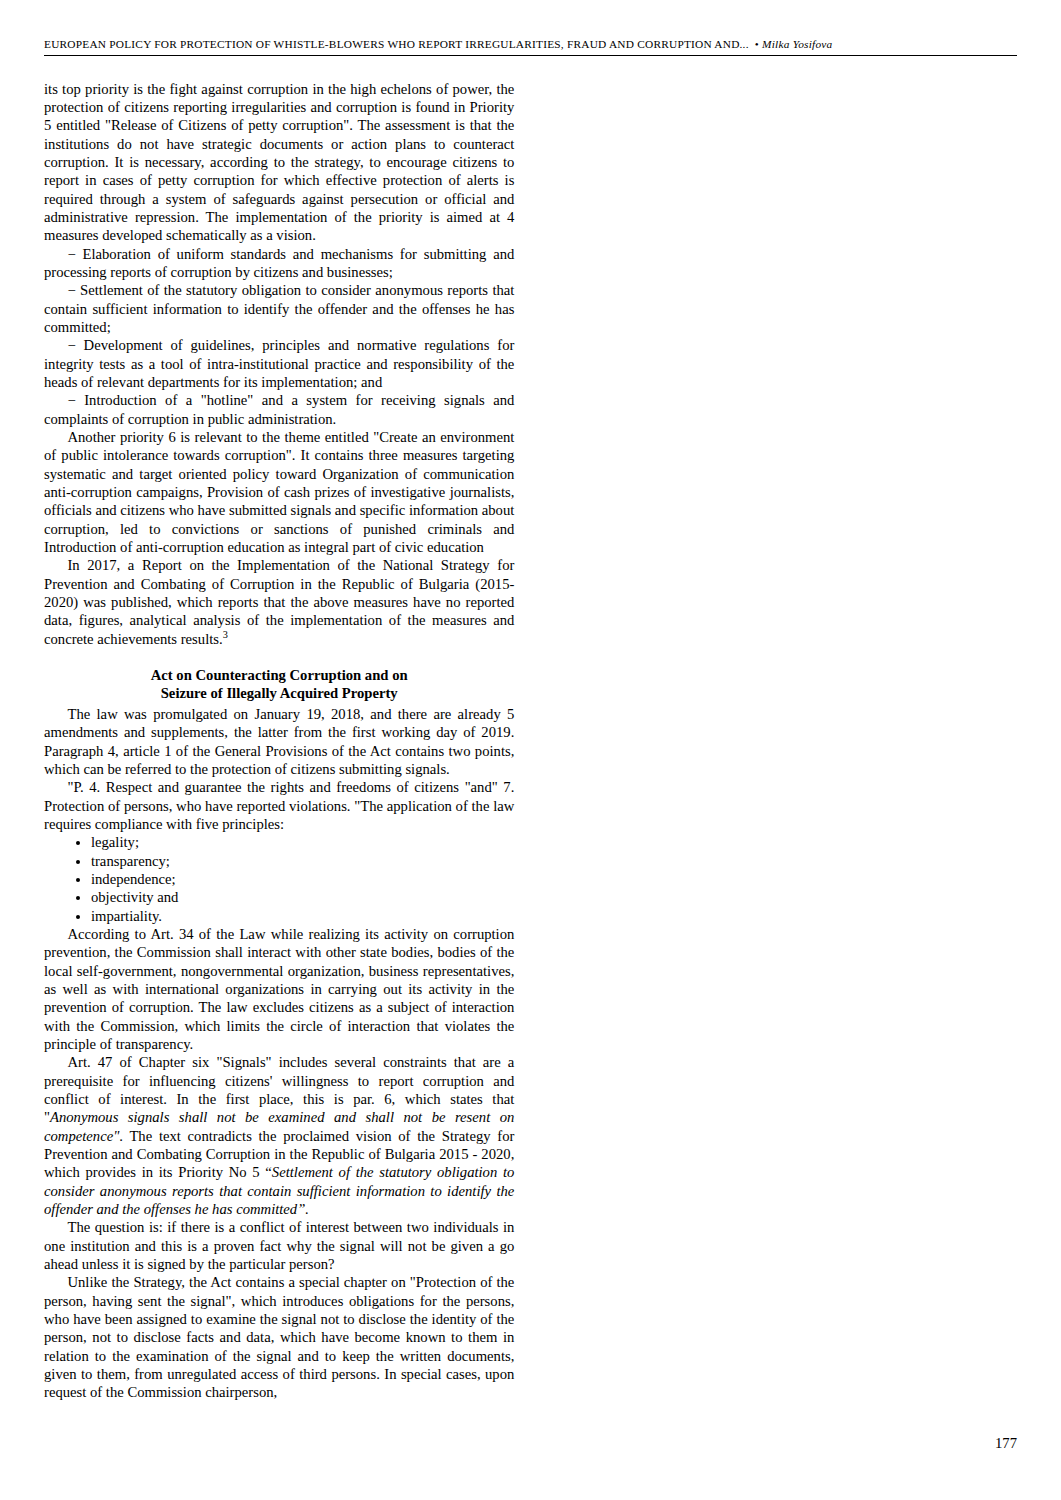EUROPEAN POLICY FOR PROTECTION OF WHISTLE-BLOWERS WHO REPORT IRREGULARITIES, FRAUD AND CORRUPTION AND... • Milka Yosifova
its top priority is the fight against corruption in the high echelons of power, the protection of citizens reporting irregularities and corruption is found in Priority 5 entitled "Release of Citizens of petty corruption". The assessment is that the institutions do not have strategic documents or action plans to counteract corruption. It is necessary, according to the strategy, to encourage citizens to report in cases of petty corruption for which effective protection of alerts is required through a system of safeguards against persecution or official and administrative repression. The implementation of the priority is aimed at 4 measures developed schematically as a vision.
− Elaboration of uniform standards and mechanisms for submitting and processing reports of corruption by citizens and businesses;
− Settlement of the statutory obligation to consider anonymous reports that contain sufficient information to identify the offender and the offenses he has committed;
− Development of guidelines, principles and normative regulations for integrity tests as a tool of intra-institutional practice and responsibility of the heads of relevant departments for its implementation; and
− Introduction of a "hotline" and a system for receiving signals and complaints of corruption in public administration.
Another priority 6 is relevant to the theme entitled "Create an environment of public intolerance towards corruption". It contains three measures targeting systematic and target oriented policy toward Organization of communication anti-corruption campaigns, Provision of cash prizes of investigative journalists, officials and citizens who have submitted signals and specific information about corruption, led to convictions or sanctions of punished criminals and Introduction of anti-corruption education as integral part of civic education
In 2017, a Report on the Implementation of the National Strategy for Prevention and Combating of Corruption in the Republic of Bulgaria (2015-2020) was published, which reports that the above measures have no reported data, figures, analytical analysis of the implementation of the measures and concrete achievements results.3
Act on Counteracting Corruption and on
Seizure of Illegally Acquired Property
The law was promulgated on January 19, 2018, and there are already 5 amendments and supplements, the latter from the first working day of 2019. Paragraph 4, article 1 of the General Provisions of the Act contains two points, which can be referred to the protection of citizens submitting signals.
"P. 4. Respect and guarantee the rights and freedoms of citizens "and" 7. Protection of persons, who have reported violations. "The application of the law requires compliance with five principles:
legality;
transparency;
independence;
objectivity and
impartiality.
According to Art. 34 of the Law while realizing its activity on corruption prevention, the Commission shall interact with other state bodies, bodies of the local self-government, nongovernmental organization, business representatives, as well as with international organizations in carrying out its activity in the prevention of corruption. The law excludes citizens as a subject of interaction with the Commission, which limits the circle of interaction that violates the principle of transparency.
Art. 47 of Chapter six "Signals" includes several constraints that are a prerequisite for influencing citizens' willingness to report corruption and conflict of interest. In the first place, this is par. 6, which states that "Anonymous signals shall not be examined and shall not be resent on competence". The text contradicts the proclaimed vision of the Strategy for Prevention and Combating Corruption in the Republic of Bulgaria 2015 - 2020, which provides in its Priority No 5 “Settlement of the statutory obligation to consider anonymous reports that contain sufficient information to identify the offender and the offenses he has committed”.
The question is: if there is a conflict of interest between two individuals in one institution and this is a proven fact why the signal will not be given a go ahead unless it is signed by the particular person?
Unlike the Strategy, the Act contains a special chapter on "Protection of the person, having sent the signal", which introduces obligations for the persons, who have been assigned to examine the signal not to disclose the identity of the person, not to disclose facts and data, which have become known to them in relation to the examination of the signal and to keep the written documents, given to them, from unregulated access of third persons. In special cases, upon request of the Commission chairperson,
177